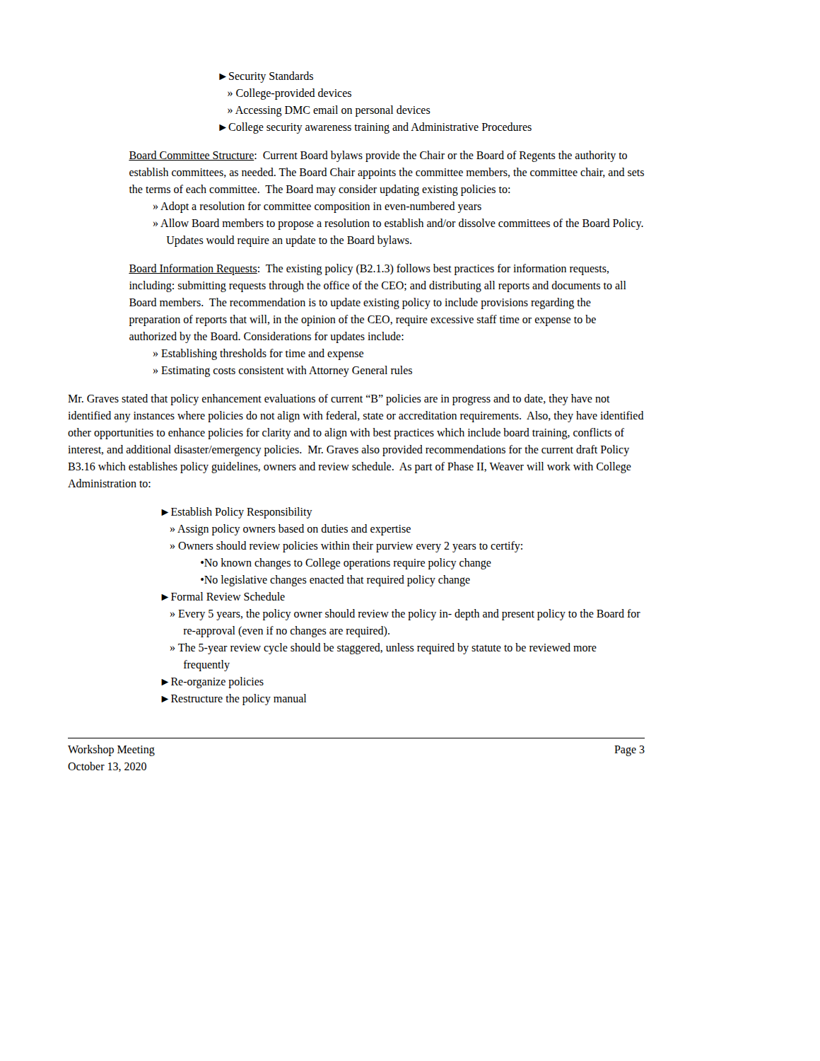►Security Standards
» College-provided devices
» Accessing DMC email on personal devices
►College security awareness training and Administrative Procedures
Board Committee Structure: Current Board bylaws provide the Chair or the Board of Regents the authority to establish committees, as needed. The Board Chair appoints the committee members, the committee chair, and sets the terms of each committee. The Board may consider updating existing policies to:
» Adopt a resolution for committee composition in even-numbered years
» Allow Board members to propose a resolution to establish and/or dissolve committees of the Board Policy. Updates would require an update to the Board bylaws.
Board Information Requests: The existing policy (B2.1.3) follows best practices for information requests, including: submitting requests through the office of the CEO; and distributing all reports and documents to all Board members. The recommendation is to update existing policy to include provisions regarding the preparation of reports that will, in the opinion of the CEO, require excessive staff time or expense to be authorized by the Board. Considerations for updates include:
» Establishing thresholds for time and expense
» Estimating costs consistent with Attorney General rules
Mr. Graves stated that policy enhancement evaluations of current “B” policies are in progress and to date, they have not identified any instances where policies do not align with federal, state or accreditation requirements. Also, they have identified other opportunities to enhance policies for clarity and to align with best practices which include board training, conflicts of interest, and additional disaster/emergency policies. Mr. Graves also provided recommendations for the current draft Policy B3.16 which establishes policy guidelines, owners and review schedule. As part of Phase II, Weaver will work with College Administration to:
►Establish Policy Responsibility
» Assign policy owners based on duties and expertise
» Owners should review policies within their purview every 2 years to certify:
•No known changes to College operations require policy change
•No legislative changes enacted that required policy change
►Formal Review Schedule
» Every 5 years, the policy owner should review the policy in- depth and present policy to the Board for re-approval (even if no changes are required).
» The 5-year review cycle should be staggered, unless required by statute to be reviewed more frequently
►Re-organize policies
►Restructure the policy manual
Workshop Meeting
October 13, 2020
Page 3